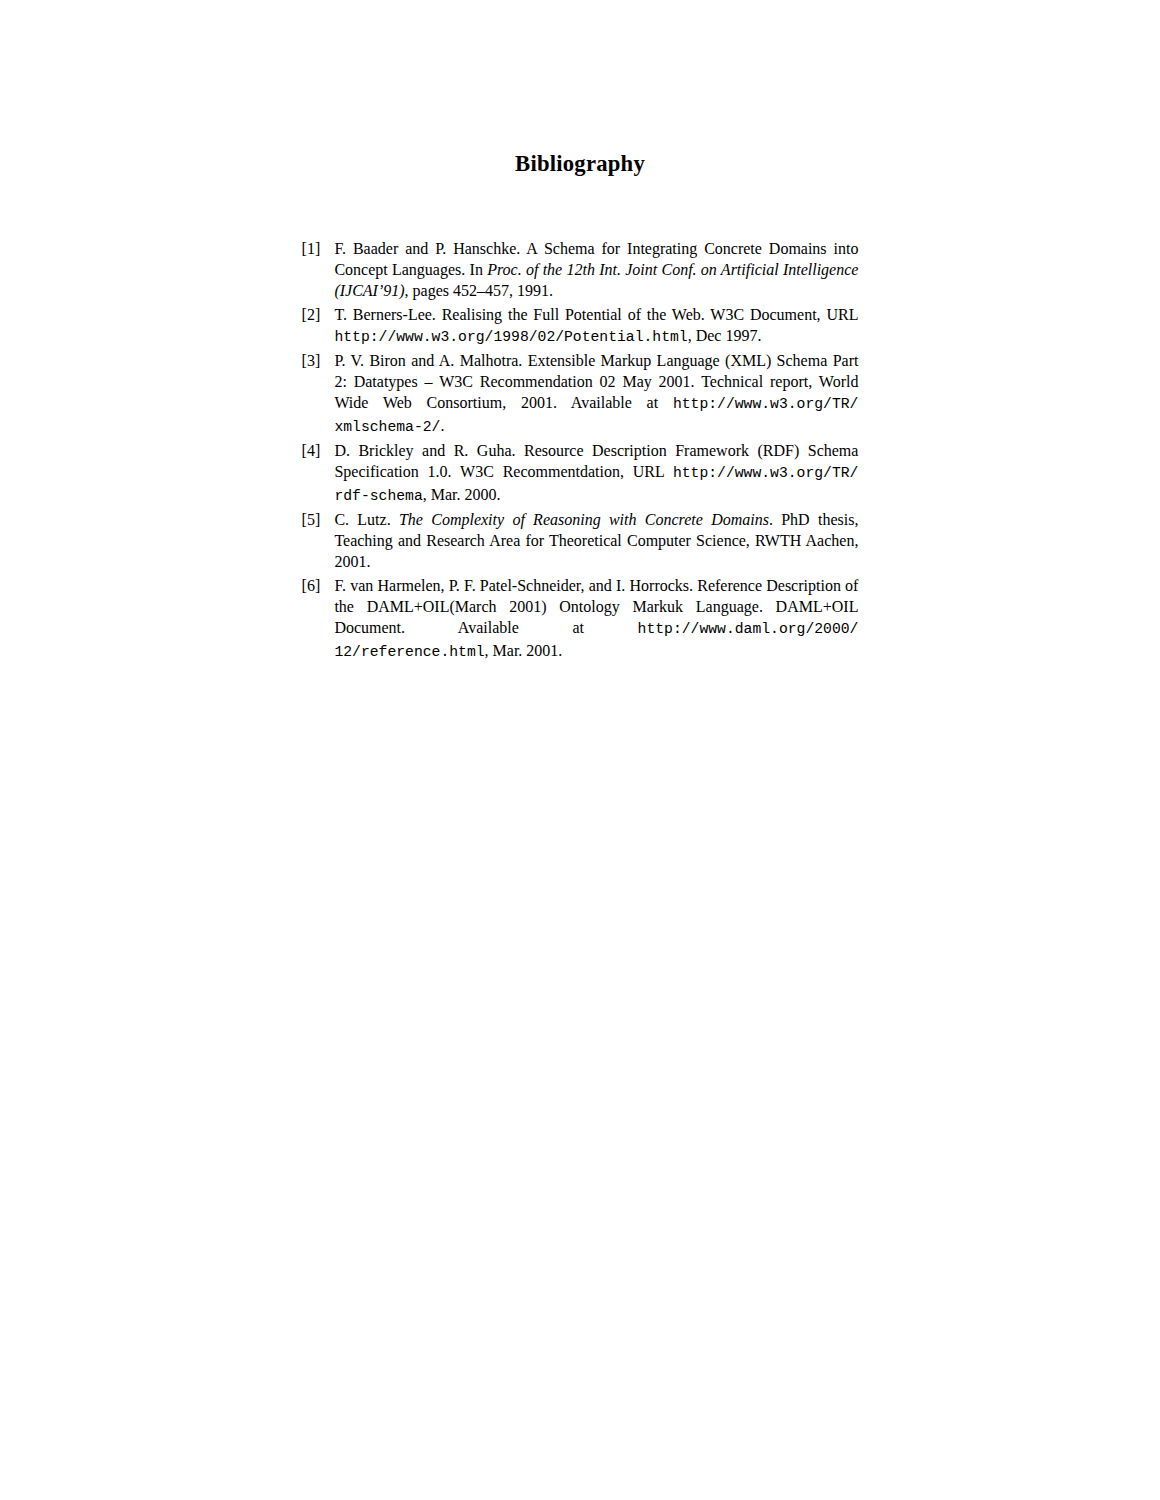Bibliography
[1] F. Baader and P. Hanschke. A Schema for Integrating Concrete Domains into Concept Languages. In Proc. of the 12th Int. Joint Conf. on Artificial Intelligence (IJCAI’91), pages 452–457, 1991.
[2] T. Berners-Lee. Realising the Full Potential of the Web. W3C Document, URL http://www.w3.org/1998/02/Potential.html, Dec 1997.
[3] P. V. Biron and A. Malhotra. Extensible Markup Language (XML) Schema Part 2: Datatypes – W3C Recommendation 02 May 2001. Technical report, World Wide Web Consortium, 2001. Available at http://www.w3.org/TR/ xmlschema-2/.
[4] D. Brickley and R. Guha. Resource Description Framework (RDF) Schema Specification 1.0. W3C Recommentdation, URL http://www.w3.org/TR/ rdf-schema, Mar. 2000.
[5] C. Lutz. The Complexity of Reasoning with Concrete Domains. PhD thesis, Teaching and Research Area for Theoretical Computer Science, RWTH Aachen, 2001.
[6] F. van Harmelen, P. F. Patel-Schneider, and I. Horrocks. Reference Description of the DAML+OIL(March 2001) Ontology Markuk Language. DAML+OIL Document. Available at http://www.daml.org/2000/ 12/reference.html, Mar. 2001.